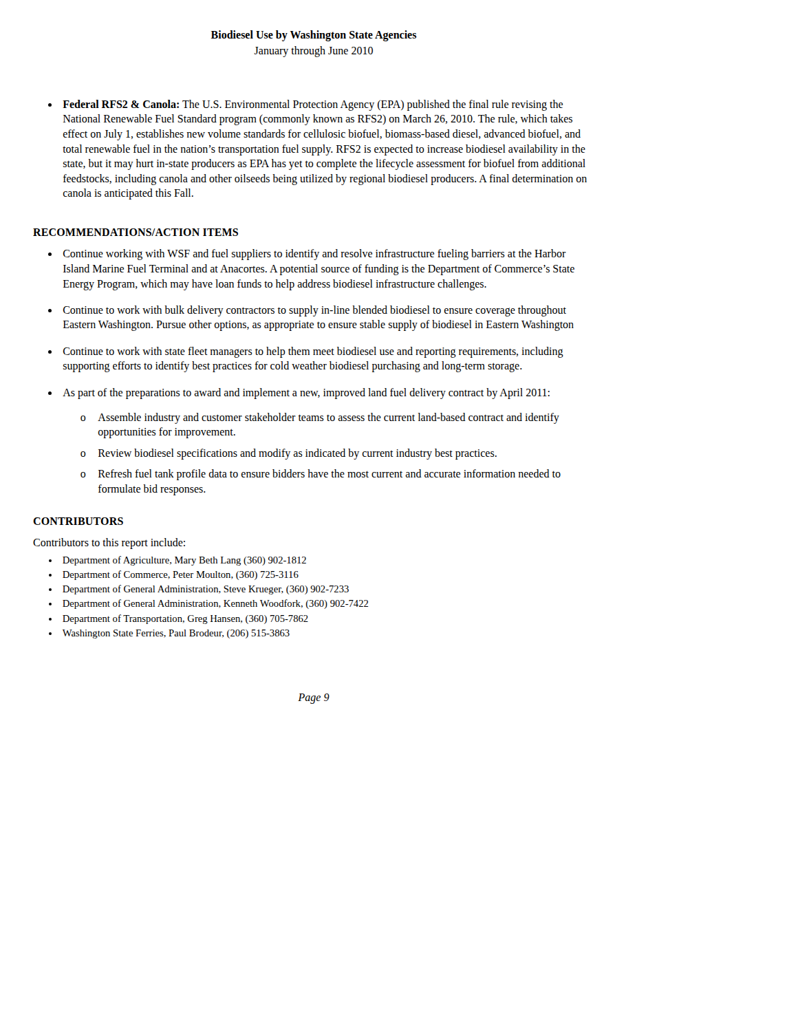Biodiesel Use by Washington State Agencies
January through June 2010
Federal RFS2 & Canola: The U.S. Environmental Protection Agency (EPA) published the final rule revising the National Renewable Fuel Standard program (commonly known as RFS2) on March 26, 2010. The rule, which takes effect on July 1, establishes new volume standards for cellulosic biofuel, biomass-based diesel, advanced biofuel, and total renewable fuel in the nation’s transportation fuel supply. RFS2 is expected to increase biodiesel availability in the state, but it may hurt in-state producers as EPA has yet to complete the lifecycle assessment for biofuel from additional feedstocks, including canola and other oilseeds being utilized by regional biodiesel producers. A final determination on canola is anticipated this Fall.
RECOMMENDATIONS/ACTION ITEMS
Continue working with WSF and fuel suppliers to identify and resolve infrastructure fueling barriers at the Harbor Island Marine Fuel Terminal and at Anacortes. A potential source of funding is the Department of Commerce’s State Energy Program, which may have loan funds to help address biodiesel infrastructure challenges.
Continue to work with bulk delivery contractors to supply in-line blended biodiesel to ensure coverage throughout Eastern Washington. Pursue other options, as appropriate to ensure stable supply of biodiesel in Eastern Washington
Continue to work with state fleet managers to help them meet biodiesel use and reporting requirements, including supporting efforts to identify best practices for cold weather biodiesel purchasing and long-term storage.
As part of the preparations to award and implement a new, improved land fuel delivery contract by April 2011:
Assemble industry and customer stakeholder teams to assess the current land-based contract and identify opportunities for improvement.
Review biodiesel specifications and modify as indicated by current industry best practices.
Refresh fuel tank profile data to ensure bidders have the most current and accurate information needed to formulate bid responses.
CONTRIBUTORS
Contributors to this report include:
Department of Agriculture, Mary Beth Lang (360) 902-1812
Department of Commerce, Peter Moulton, (360) 725-3116
Department of General Administration, Steve Krueger, (360) 902-7233
Department of General Administration, Kenneth Woodfork, (360) 902-7422
Department of Transportation, Greg Hansen, (360) 705-7862
Washington State Ferries, Paul Brodeur, (206) 515-3863
Page 9